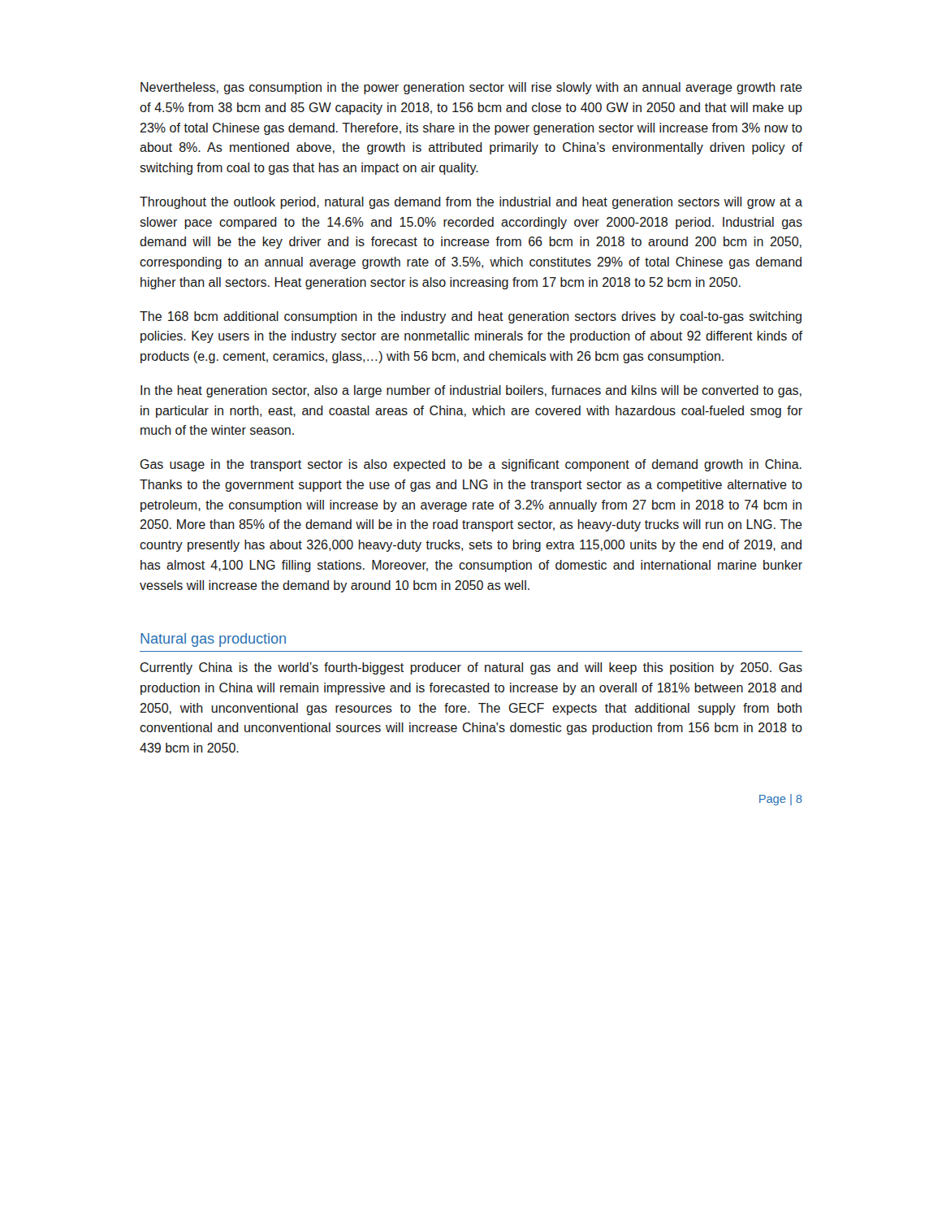Nevertheless, gas consumption in the power generation sector will rise slowly with an annual average growth rate of 4.5% from 38 bcm and 85 GW capacity in 2018, to 156 bcm and close to 400 GW in 2050 and that will make up 23% of total Chinese gas demand. Therefore, its share in the power generation sector will increase from 3% now to about 8%. As mentioned above, the growth is attributed primarily to China’s environmentally driven policy of switching from coal to gas that has an impact on air quality.
Throughout the outlook period, natural gas demand from the industrial and heat generation sectors will grow at a slower pace compared to the 14.6% and 15.0% recorded accordingly over 2000-2018 period. Industrial gas demand will be the key driver and is forecast to increase from 66 bcm in 2018 to around 200 bcm in 2050, corresponding to an annual average growth rate of 3.5%, which constitutes 29% of total Chinese gas demand higher than all sectors. Heat generation sector is also increasing from 17 bcm in 2018 to 52 bcm in 2050.
The 168 bcm additional consumption in the industry and heat generation sectors drives by coal-to-gas switching policies. Key users in the industry sector are nonmetallic minerals for the production of about 92 different kinds of products (e.g. cement, ceramics, glass,…) with 56 bcm, and chemicals with 26 bcm gas consumption.
In the heat generation sector, also a large number of industrial boilers, furnaces and kilns will be converted to gas, in particular in north, east, and coastal areas of China, which are covered with hazardous coal-fueled smog for much of the winter season.
Gas usage in the transport sector is also expected to be a significant component of demand growth in China. Thanks to the government support the use of gas and LNG in the transport sector as a competitive alternative to petroleum, the consumption will increase by an average rate of 3.2% annually from 27 bcm in 2018 to 74 bcm in 2050. More than 85% of the demand will be in the road transport sector, as heavy-duty trucks will run on LNG. The country presently has about 326,000 heavy-duty trucks, sets to bring extra 115,000 units by the end of 2019, and has almost 4,100 LNG filling stations. Moreover, the consumption of domestic and international marine bunker vessels will increase the demand by around 10 bcm in 2050 as well.
Natural gas production
Currently China is the world’s fourth-biggest producer of natural gas and will keep this position by 2050. Gas production in China will remain impressive and is forecasted to increase by an overall of 181% between 2018 and 2050, with unconventional gas resources to the fore. The GECF expects that additional supply from both conventional and unconventional sources will increase China's domestic gas production from 156 bcm in 2018 to 439 bcm in 2050.
Page | 8